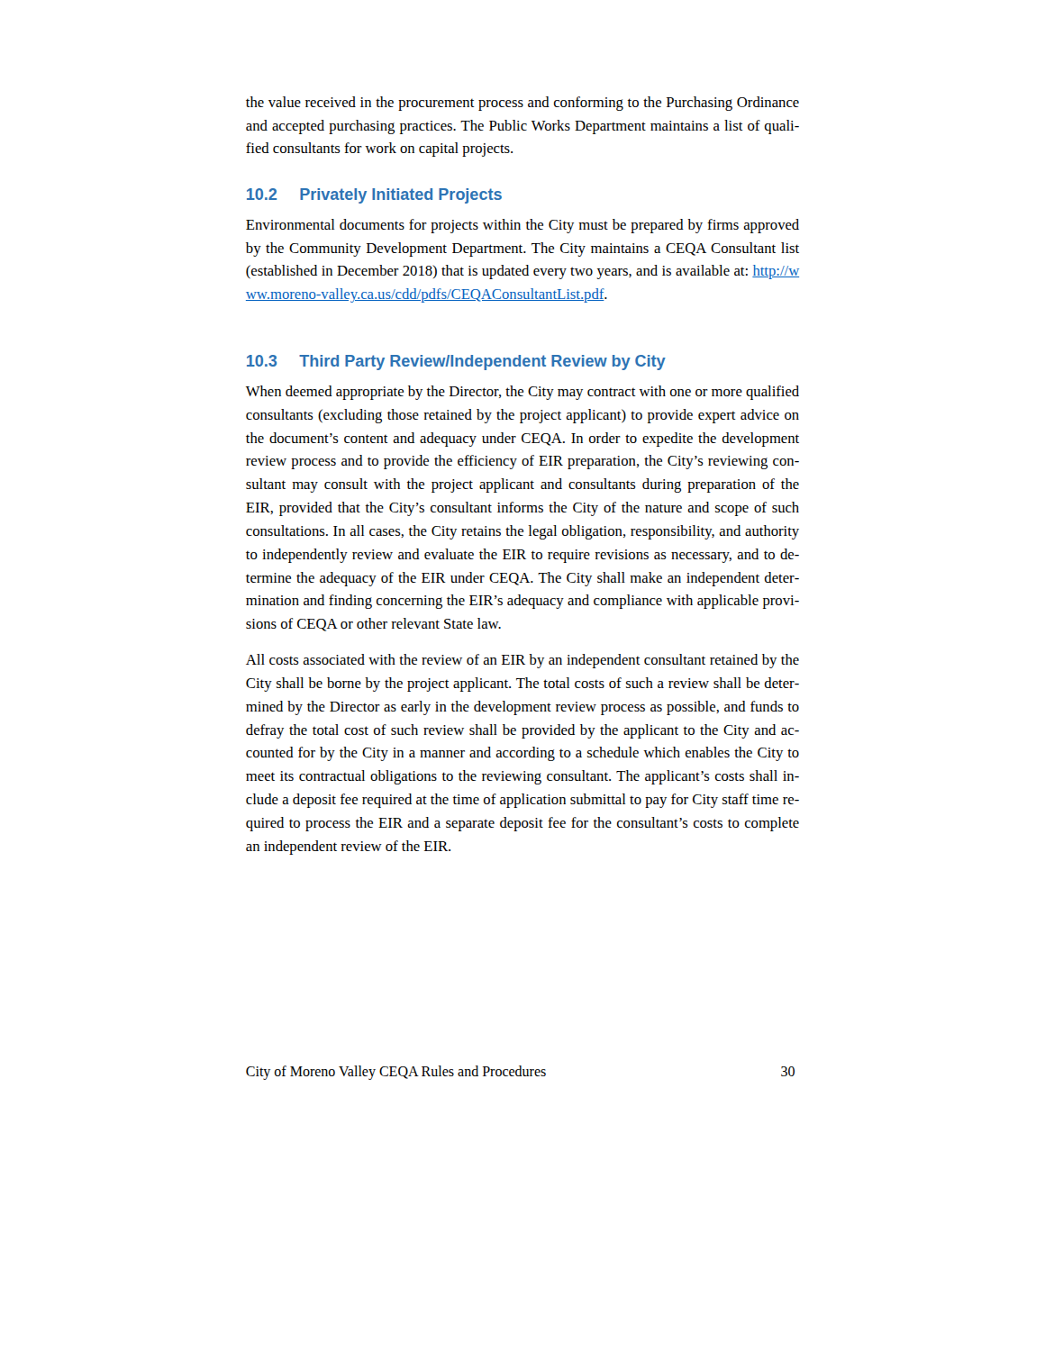the value received in the procurement process and conforming to the Purchasing Ordinance and accepted purchasing practices. The Public Works Department maintains a list of qualified consultants for work on capital projects.
10.2 Privately Initiated Projects
Environmental documents for projects within the City must be prepared by firms approved by the Community Development Department. The City maintains a CEQA Consultant list (established in December 2018) that is updated every two years, and is available at: http://www.moreno-valley.ca.us/cdd/pdfs/CEQAConsultantList.pdf.
10.3 Third Party Review/Independent Review by City
When deemed appropriate by the Director, the City may contract with one or more qualified consultants (excluding those retained by the project applicant) to provide expert advice on the document’s content and adequacy under CEQA. In order to expedite the development review process and to provide the efficiency of EIR preparation, the City’s reviewing consultant may consult with the project applicant and consultants during preparation of the EIR, provided that the City’s consultant informs the City of the nature and scope of such consultations. In all cases, the City retains the legal obligation, responsibility, and authority to independently review and evaluate the EIR to require revisions as necessary, and to determine the adequacy of the EIR under CEQA. The City shall make an independent determination and finding concerning the EIR’s adequacy and compliance with applicable provisions of CEQA or other relevant State law.
All costs associated with the review of an EIR by an independent consultant retained by the City shall be borne by the project applicant. The total costs of such a review shall be determined by the Director as early in the development review process as possible, and funds to defray the total cost of such review shall be provided by the applicant to the City and accounted for by the City in a manner and according to a schedule which enables the City to meet its contractual obligations to the reviewing consultant. The applicant’s costs shall include a deposit fee required at the time of application submittal to pay for City staff time required to process the EIR and a separate deposit fee for the consultant’s costs to complete an independent review of the EIR.
City of Moreno Valley CEQA Rules and Procedures 30